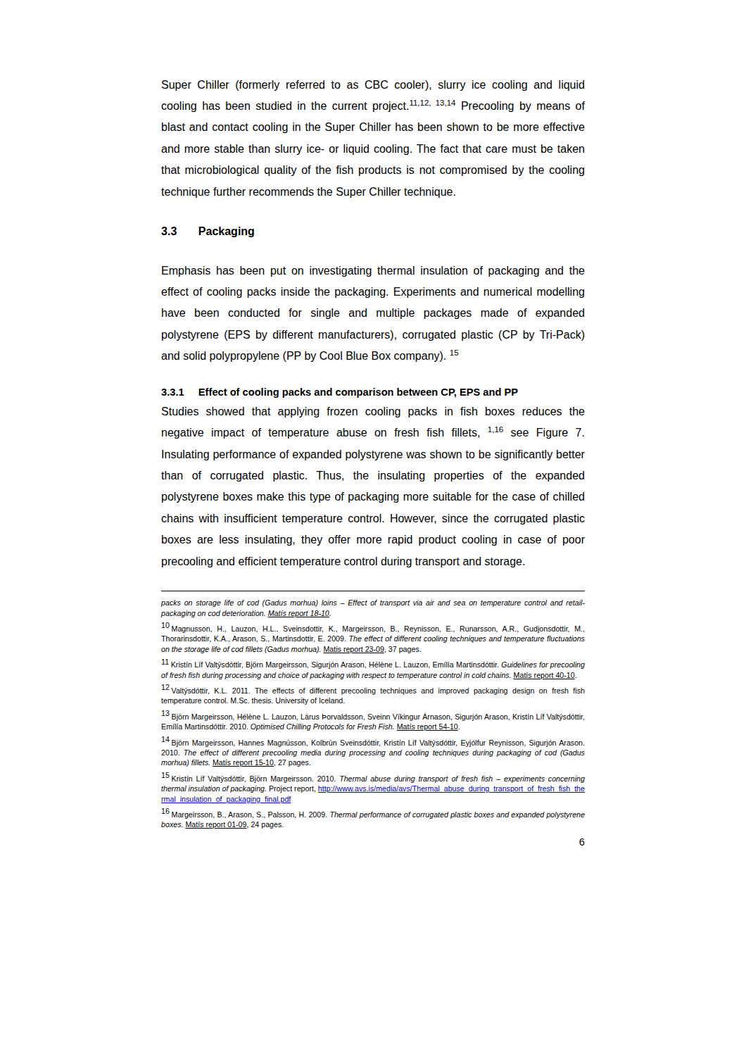Super Chiller (formerly referred to as CBC cooler), slurry ice cooling and liquid cooling has been studied in the current project.11,12, 13,14 Precooling by means of blast and contact cooling in the Super Chiller has been shown to be more effective and more stable than slurry ice- or liquid cooling. The fact that care must be taken that microbiological quality of the fish products is not compromised by the cooling technique further recommends the Super Chiller technique.
3.3 Packaging
Emphasis has been put on investigating thermal insulation of packaging and the effect of cooling packs inside the packaging. Experiments and numerical modelling have been conducted for single and multiple packages made of expanded polystyrene (EPS by different manufacturers), corrugated plastic (CP by Tri-Pack) and solid polypropylene (PP by Cool Blue Box company). 15
3.3.1 Effect of cooling packs and comparison between CP, EPS and PP
Studies showed that applying frozen cooling packs in fish boxes reduces the negative impact of temperature abuse on fresh fish fillets, 1,16 see Figure 7. Insulating performance of expanded polystyrene was shown to be significantly better than of corrugated plastic. Thus, the insulating properties of the expanded polystyrene boxes make this type of packaging more suitable for the case of chilled chains with insufficient temperature control. However, since the corrugated plastic boxes are less insulating, they offer more rapid product cooling in case of poor precooling and efficient temperature control during transport and storage.
packs on storage life of cod (Gadus morhua) loins – Effect of transport via air and sea on temperature control and retail-packaging on cod deterioration. Matís report 18-10.
10 Magnusson, H., Lauzon, H.L., Sveinsdottir, K., Margeirsson, B., Reynisson, E., Runarsson, A.R., Gudjonsdottir, M., Thorarinsdottir, K.A., Arason, S., Martinsdottir, E. 2009. The effect of different cooling techniques and temperature fluctuations on the storage life of cod fillets (Gadus morhua). Matis report 23-09, 37 pages.
11 Kristín Líf Valtýsdóttir, Björn Margeirsson, Sigurjón Arason, Hélène L. Lauzon, Emílía Martinsdóttir. Guidelines for precooling of fresh fish during processing and choice of packaging with respect to temperature control in cold chains. Matís report 40-10.
12 Valtýsdóttir, K.L. 2011. The effects of different precooling techniques and improved packaging design on fresh fish temperature control. M.Sc. thesis. University of Iceland.
13 Björn Margeirsson, Hélène L. Lauzon, Lárus Þorvaldsson, Sveinn Víkingur Árnason, Sigurjón Arason, Kristín Líf Valtýsdóttir, Emílía Martinsdóttir. 2010. Optimised Chilling Protocols for Fresh Fish. Matís report 54-10.
14 Björn Margeirsson, Hannes Magnússon, Kolbrún Sveinsdóttir, Kristín Líf Valtýsdóttir, Eyjólfur Reynisson, Sigurjón Arason. 2010. The effect of different precooling media during processing and cooling techniques during packaging of cod (Gadus morhua) fillets. Matís report 15-10, 27 pages.
15 Kristín Líf Valtýsdóttir, Björn Margeirsson. 2010. Thermal abuse during transport of fresh fish – experiments concerning thermal insulation of packaging. Project report, http://www.avs.is/media/avs/Thermal_abuse_during_transport_of_fresh_fish_thermal_insulation_of_packaging_final.pdf
16 Margeirsson, B., Arason, S., Palsson, H. 2009. Thermal performance of corrugated plastic boxes and expanded polystyrene boxes. Matís report 01-09, 24 pages.
6